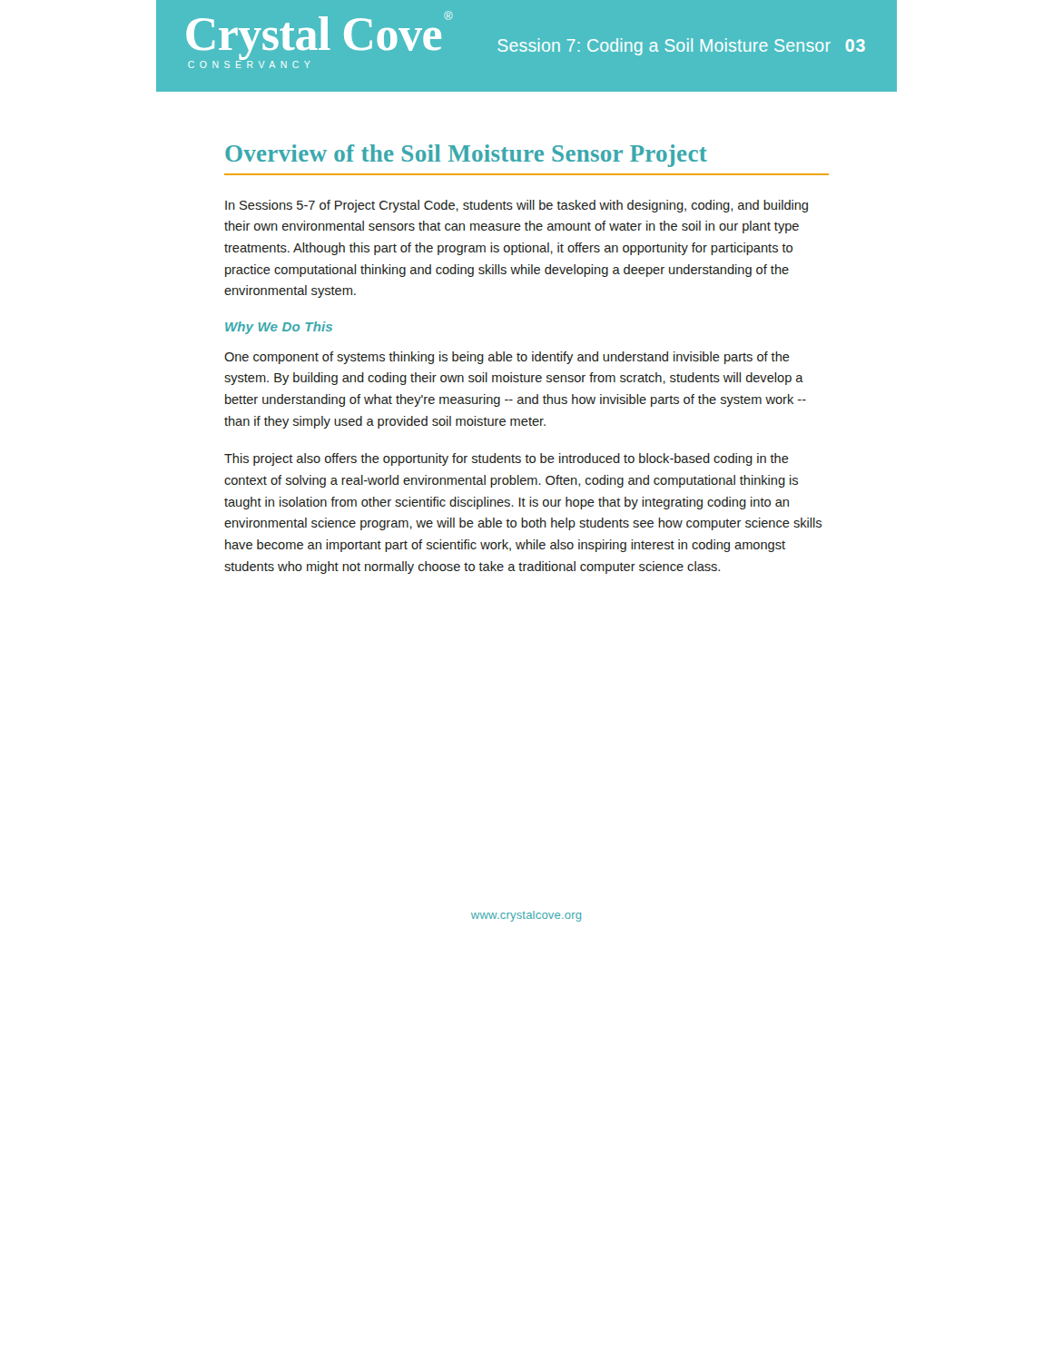Crystal Cove®
Conservancy
Session 7: Coding a Soil Moisture Sensor 03
Overview of the Soil Moisture Sensor Project
In Sessions 5-7 of Project Crystal Code, students will be tasked with designing, coding, and building their own environmental sensors that can measure the amount of water in the soil in our plant type treatments. Although this part of the program is optional, it offers an opportunity for participants to practice computational thinking and coding skills while developing a deeper understanding of the environmental system.
Why We Do This
One component of systems thinking is being able to identify and understand invisible parts of the system. By building and coding their own soil moisture sensor from scratch, students will develop a better understanding of what they're measuring -- and thus how invisible parts of the system work -- than if they simply used a provided soil moisture meter.
This project also offers the opportunity for students to be introduced to block-based coding in the context of solving a real-world environmental problem. Often, coding and computational thinking is taught in isolation from other scientific disciplines. It is our hope that by integrating coding into an environmental science program, we will be able to both help students see how computer science skills have become an important part of scientific work, while also inspiring interest in coding amongst students who might not normally choose to take a traditional computer science class.
www.crystalcove.org